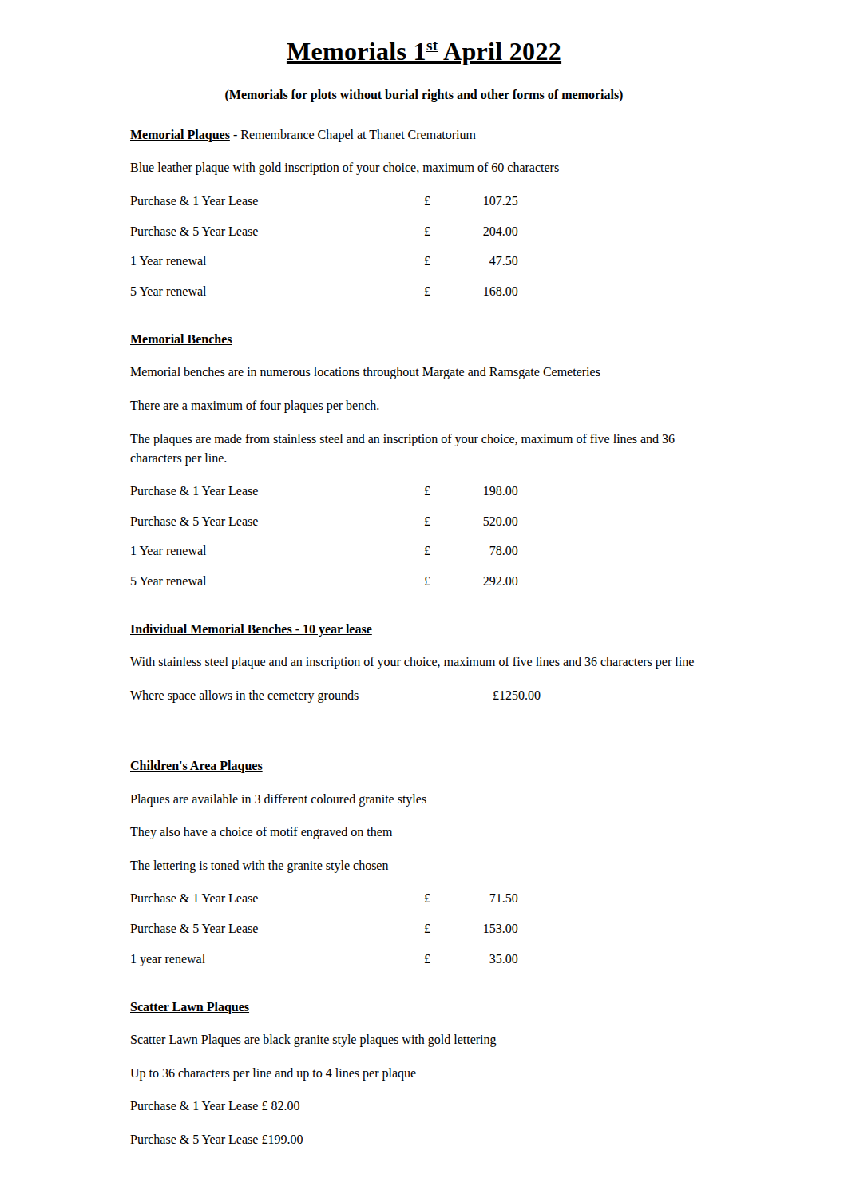Memorials 1st April 2022
(Memorials for plots without burial rights and other forms of memorials)
Memorial Plaques
- Remembrance Chapel at Thanet Crematorium
Blue leather plaque with gold inscription of your choice, maximum of 60 characters
| Purchase & 1 Year Lease | £ | 107.25 | |
| Purchase & 5 Year Lease | £ | 204.00 | |
| 1 Year renewal | £ | 47.50 | |
| 5 Year renewal | £ | 168.00 | |
Memorial Benches
Memorial benches are in numerous locations throughout Margate and Ramsgate Cemeteries
There are a maximum of four plaques per bench.
The plaques are made from stainless steel and an inscription of your choice, maximum of five lines and 36 characters per line.
| Purchase & 1 Year Lease | £ | 198.00 | |
| Purchase & 5 Year Lease | £ | 520.00 | |
| 1 Year renewal | £ | 78.00 | |
| 5 Year renewal | £ | 292.00 | |
Individual Memorial Benches - 10 year lease
With stainless steel plaque and an inscription of your choice, maximum of five lines and 36 characters per line
Where space allows in the cemetery grounds£1250.00
Children's Area Plaques
Plaques are available in 3 different coloured granite styles
They also have a choice of motif engraved on them
The lettering is toned with the granite style chosen
| Purchase & 1 Year Lease | £ | 71.50 | |
| Purchase & 5 Year Lease | £ | 153.00 | |
| 1 year renewal | £ | 35.00 | |
Scatter Lawn Plaques
Scatter Lawn Plaques are black granite style plaques with gold lettering
Up to 36 characters per line and up to 4 lines per plaque
Purchase & 1 Year Lease £ 82.00
Purchase & 5 Year Lease £199.00